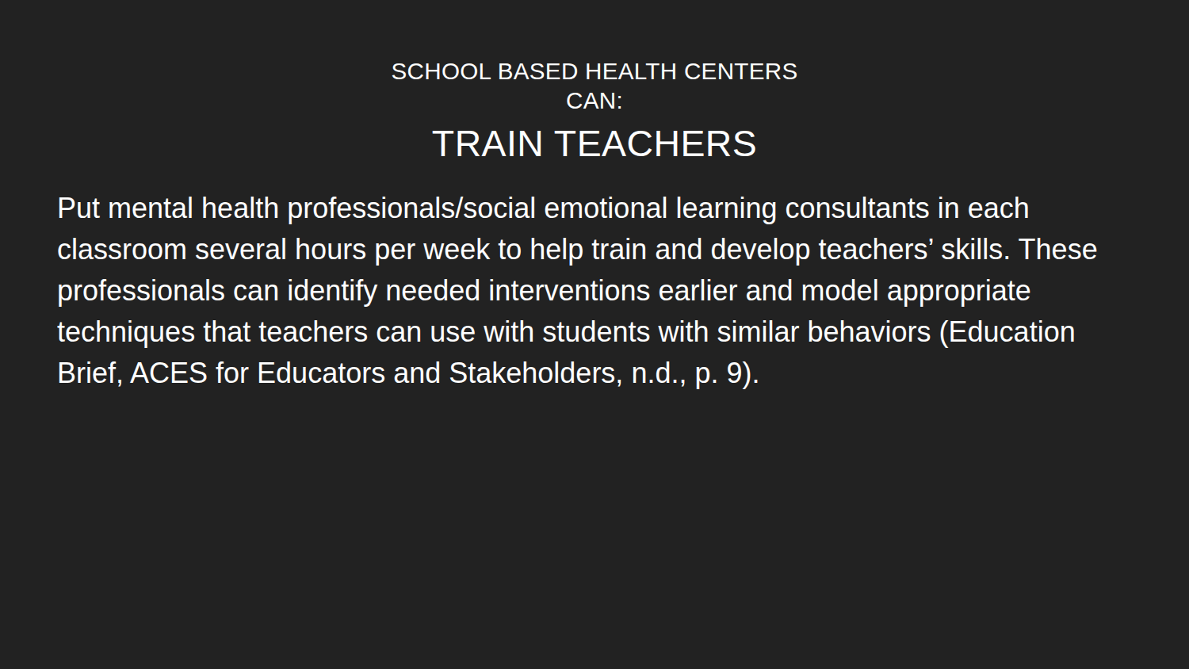SCHOOL BASED HEALTH CENTERS CAN: TRAIN TEACHERS
Put mental health professionals/social emotional learning consultants in each classroom several hours per week to help train and develop teachers’ skills. These professionals can identify needed interventions earlier and model appropriate techniques that teachers can use with students with similar behaviors (Education Brief, ACES for Educators and Stakeholders, n.d., p. 9).